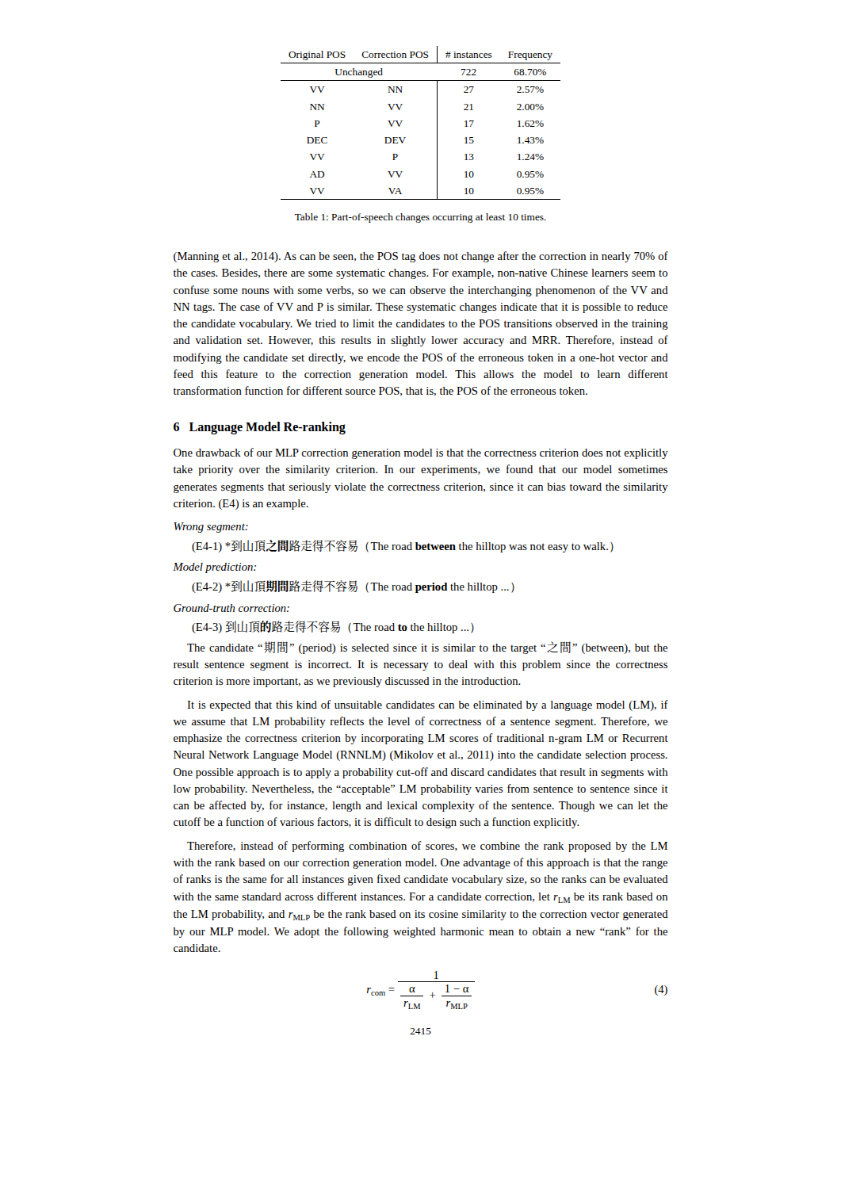| Original POS | Correction POS | # instances | Frequency |
| --- | --- | --- | --- |
| Unchanged | 722 | 68.70% |
| VV | NN | 27 | 2.57% |
| NN | VV | 21 | 2.00% |
| P | VV | 17 | 1.62% |
| DEC | DEV | 15 | 1.43% |
| VV | P | 13 | 1.24% |
| AD | VV | 10 | 0.95% |
| VV | VA | 10 | 0.95% |
Table 1: Part-of-speech changes occurring at least 10 times.
(Manning et al., 2014). As can be seen, the POS tag does not change after the correction in nearly 70% of the cases. Besides, there are some systematic changes. For example, non-native Chinese learners seem to confuse some nouns with some verbs, so we can observe the interchanging phenomenon of the VV and NN tags. The case of VV and P is similar. These systematic changes indicate that it is possible to reduce the candidate vocabulary. We tried to limit the candidates to the POS transitions observed in the training and validation set. However, this results in slightly lower accuracy and MRR. Therefore, instead of modifying the candidate set directly, we encode the POS of the erroneous token in a one-hot vector and feed this feature to the correction generation model. This allows the model to learn different transformation function for different source POS, that is, the POS of the erroneous token.
6 Language Model Re-ranking
One drawback of our MLP correction generation model is that the correctness criterion does not explicitly take priority over the similarity criterion. In our experiments, we found that our model sometimes generates segments that seriously violate the correctness criterion, since it can bias toward the similarity criterion. (E4) is an example.
Wrong segment:
(E4-1) *到山頂之間路走得不容易（The road between the hilltop was not easy to walk.）
Model prediction:
(E4-2) *到山頂期間路走得不容易（The road period the hilltop ...）
Ground-truth correction:
(E4-3) 到山頂的路走得不容易（The road to the hilltop ...）
The candidate “期間” (period) is selected since it is similar to the target “之間” (between), but the result sentence segment is incorrect. It is necessary to deal with this problem since the correctness criterion is more important, as we previously discussed in the introduction.
It is expected that this kind of unsuitable candidates can be eliminated by a language model (LM), if we assume that LM probability reflects the level of correctness of a sentence segment. Therefore, we emphasize the correctness criterion by incorporating LM scores of traditional n-gram LM or Recurrent Neural Network Language Model (RNNLM) (Mikolov et al., 2011) into the candidate selection process. One possible approach is to apply a probability cut-off and discard candidates that result in segments with low probability. Nevertheless, the “acceptable” LM probability varies from sentence to sentence since it can be affected by, for instance, length and lexical complexity of the sentence. Though we can let the cutoff be a function of various factors, it is difficult to design such a function explicitly.
Therefore, instead of performing combination of scores, we combine the rank proposed by the LM with the rank based on our correction generation model. One advantage of this approach is that the range of ranks is the same for all instances given fixed candidate vocabulary size, so the ranks can be evaluated with the same standard across different instances. For a candidate correction, let rLM be its rank based on the LM probability, and rMLP be the rank based on its cosine similarity to the correction vector generated by our MLP model. We adopt the following weighted harmonic mean to obtain a new “rank” for the candidate.
rcom = 1 α rLM + 1 − α rMLP (4)
2415